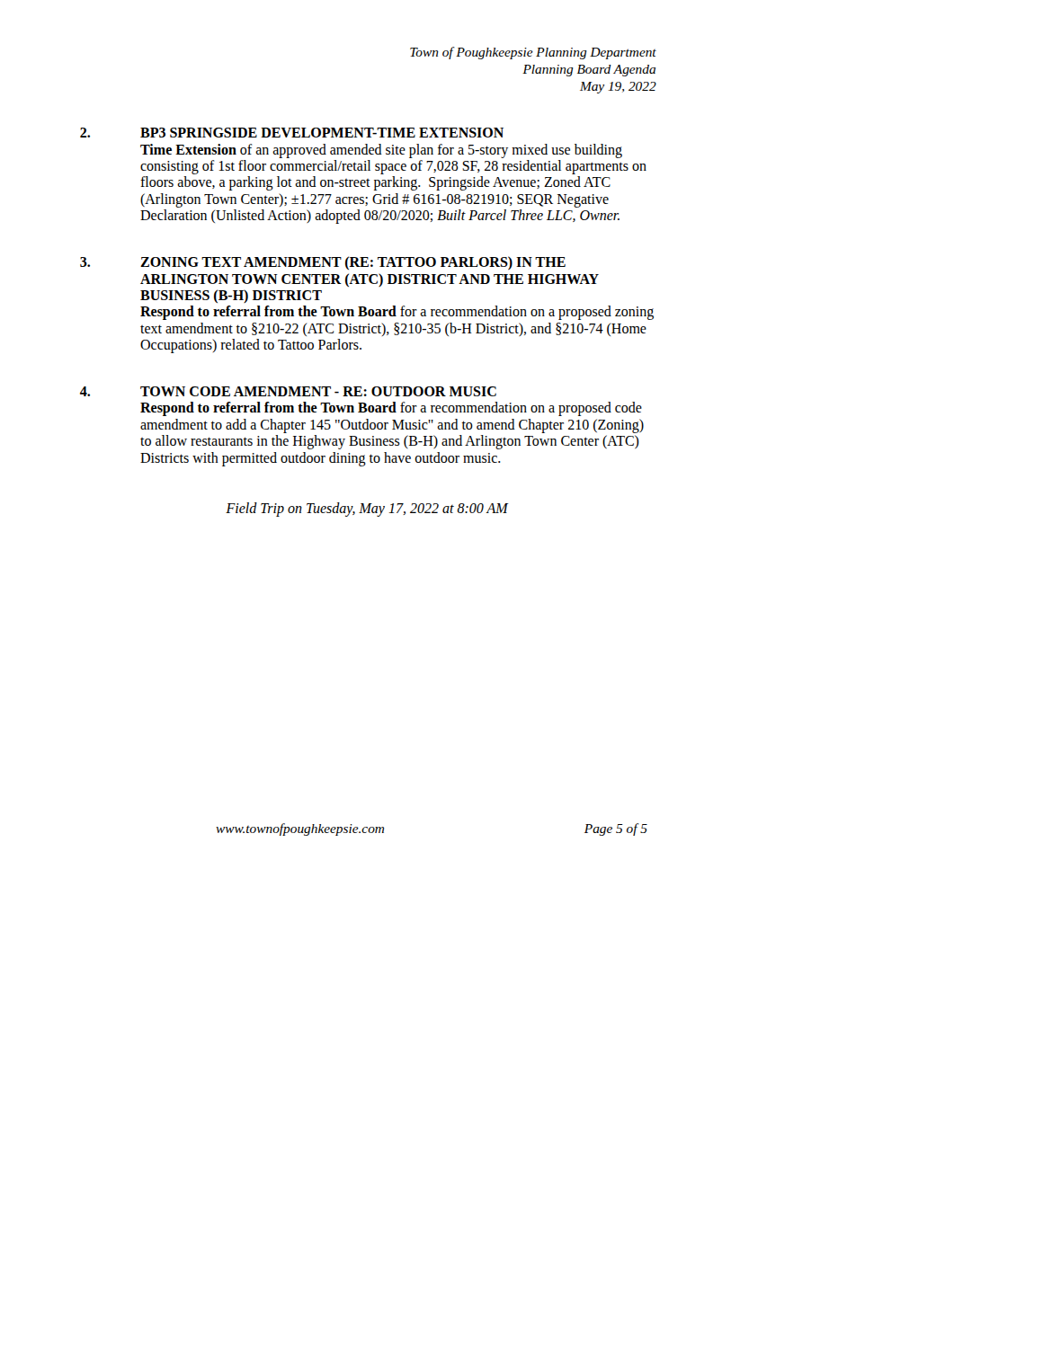Town of Poughkeepsie Planning Department
Planning Board Agenda
May 19, 2022
2.
BP3 Springside Development-Time Extension
Time Extension of an approved amended site plan for a 5-story mixed use building consisting of 1st floor commercial/retail space of 7,028 SF, 28 residential apartments on floors above, a parking lot and on-street parking. Springside Avenue; Zoned ATC (Arlington Town Center); ±1.277 acres; Grid # 6161-08-821910; SEQR Negative Declaration (Unlisted Action) adopted 08/20/2020; Built Parcel Three LLC, Owner.
3.
Zoning Text Amendment (Re: Tattoo Parlors) in the Arlington Town Center (ATC) District and the Highway Business (B-H) District
Respond to referral from the Town Board for a recommendation on a proposed zoning text amendment to §210-22 (ATC District), §210-35 (b-H District), and §210-74 (Home Occupations) related to Tattoo Parlors.
4.
Town Code Amendment - Re: Outdoor Music
Respond to referral from the Town Board for a recommendation on a proposed code amendment to add a Chapter 145 "Outdoor Music" and to amend Chapter 210 (Zoning) to allow restaurants in the Highway Business (B-H) and Arlington Town Center (ATC) Districts with permitted outdoor dining to have outdoor music.
Field Trip on Tuesday, May 17, 2022 at 8:00 AM
www.townofpoughkeepsie.com Page 5 of 5